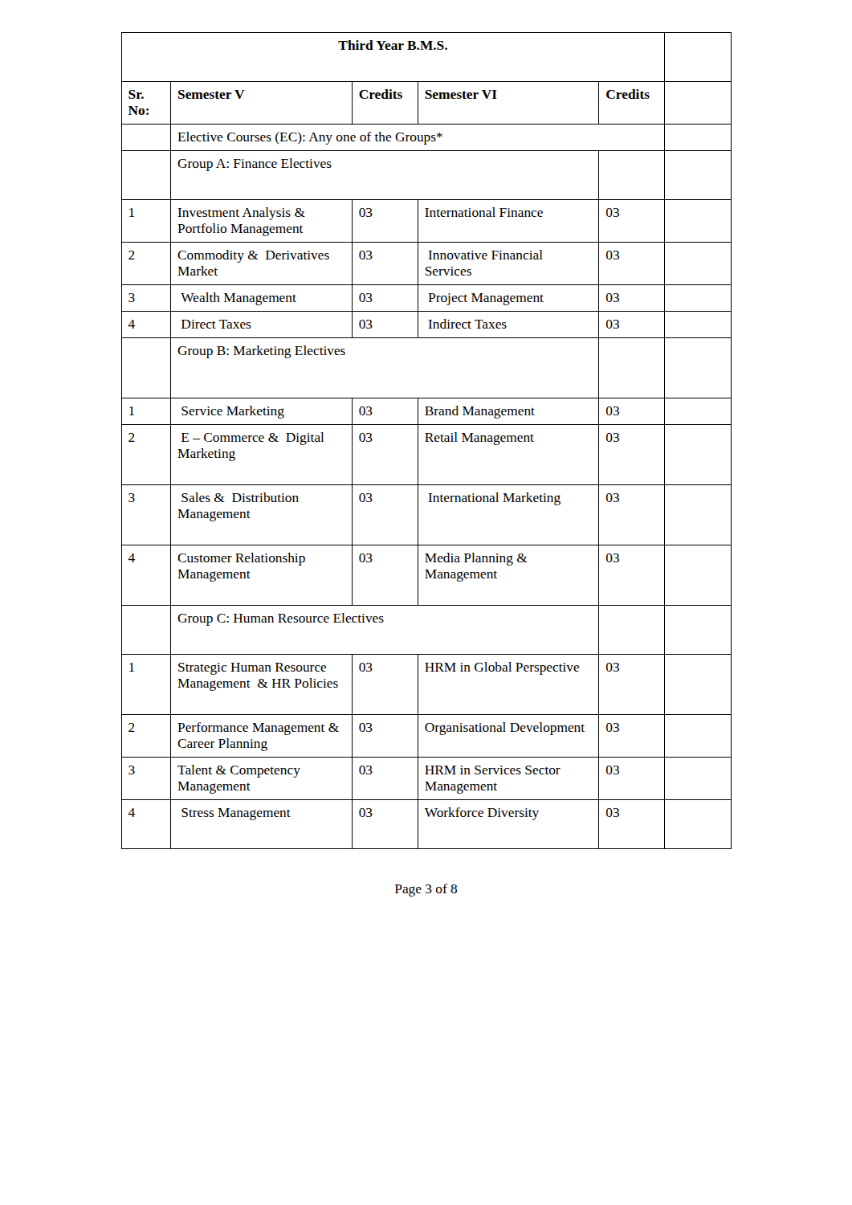| Third Year B.M.S. | |
| Sr. No: | Semester V | Credits | Semester VI | Credits | |
| | Elective Courses (EC): Any one of the Groups* | |
| | Group A: Finance Electives | | |
| 1 | Investment Analysis & Portfolio Management | 03 | International Finance | 03 | |
| 2 | Commodity & Derivatives Market | 03 | Innovative Financial Services | 03 | |
| 3 | Wealth Management | 03 | Project Management | 03 | |
| 4 | Direct Taxes | 03 | Indirect Taxes | 03 | |
| | Group B: Marketing Electives | | |
| 1 | Service Marketing | 03 | Brand Management | 03 | |
| 2 | E – Commerce & Digital Marketing | 03 | Retail Management | 03 | |
| 3 | Sales & Distribution Management | 03 | International Marketing | 03 | |
| 4 | Customer Relationship Management | 03 | Media Planning & Management | 03 | |
| | Group C: Human Resource Electives | | |
| 1 | Strategic Human Resource Management & HR Policies | 03 | HRM in Global Perspective | 03 | |
| 2 | Performance Management & Career Planning | 03 | Organisational Development | 03 | |
| 3 | Talent & Competency Management | 03 | HRM in Services Sector Management | 03 | |
| 4 | Stress Management | 03 | Workforce Diversity | 03 | |
Page 3 of 8